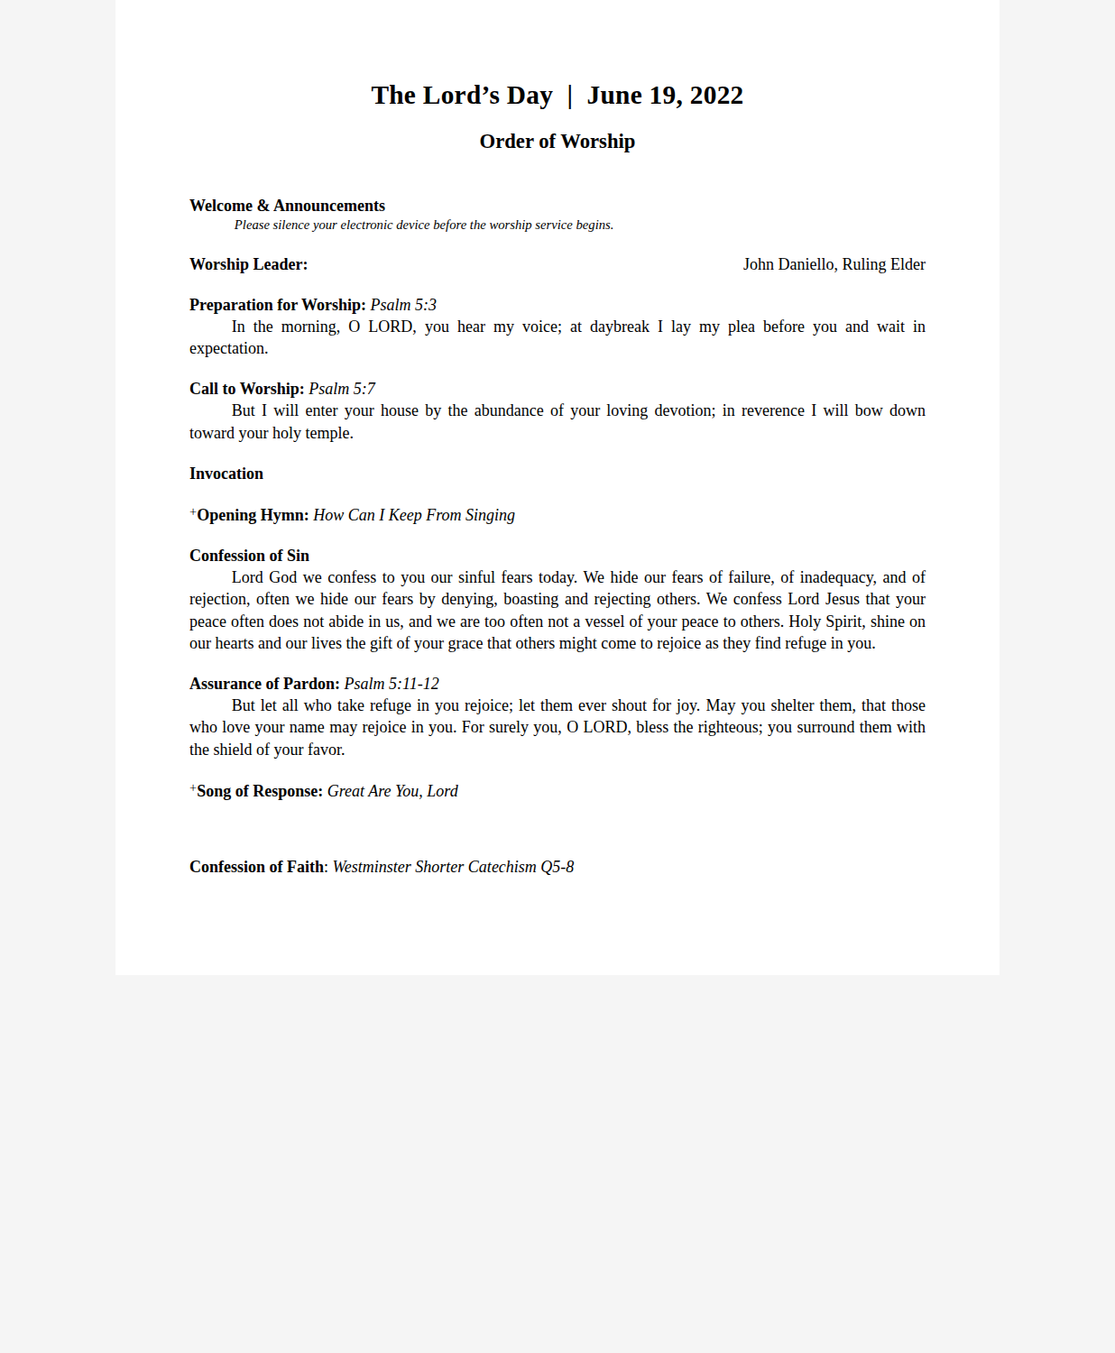The Lord’s Day | June 19, 2022
Order of Worship
Welcome & Announcements
Please silence your electronic device before the worship service begins.
Worship Leader:
John Daniello, Ruling Elder
Preparation for Worship:
Psalm 5:3
In the morning, O LORD, you hear my voice; at daybreak I lay my plea before you and wait in expectation.
Call to Worship:
Psalm 5:7
But I will enter your house by the abundance of your loving devotion; in reverence I will bow down toward your holy temple.
Invocation
+
Opening Hymn:
How Can I Keep From Singing
Confession of Sin
Lord God we confess to you our sinful fears today. We hide our fears of failure, of inadequacy, and of rejection, often we hide our fears by denying, boasting and rejecting others. We confess Lord Jesus that your peace often does not abide in us, and we are too often not a vessel of your peace to others. Holy Spirit, shine on our hearts and our lives the gift of your grace that others might come to rejoice as they find refuge in you.
Assurance of Pardon:
Psalm 5:11-12
But let all who take refuge in you rejoice; let them ever shout for joy. May you shelter them, that those who love your name may rejoice in you. For surely you, O LORD, bless the righteous; you surround them with the shield of your favor.
+
Song of Response:
Great Are You, Lord
Confession of Faith
: Westminster Shorter Catechism Q5-8